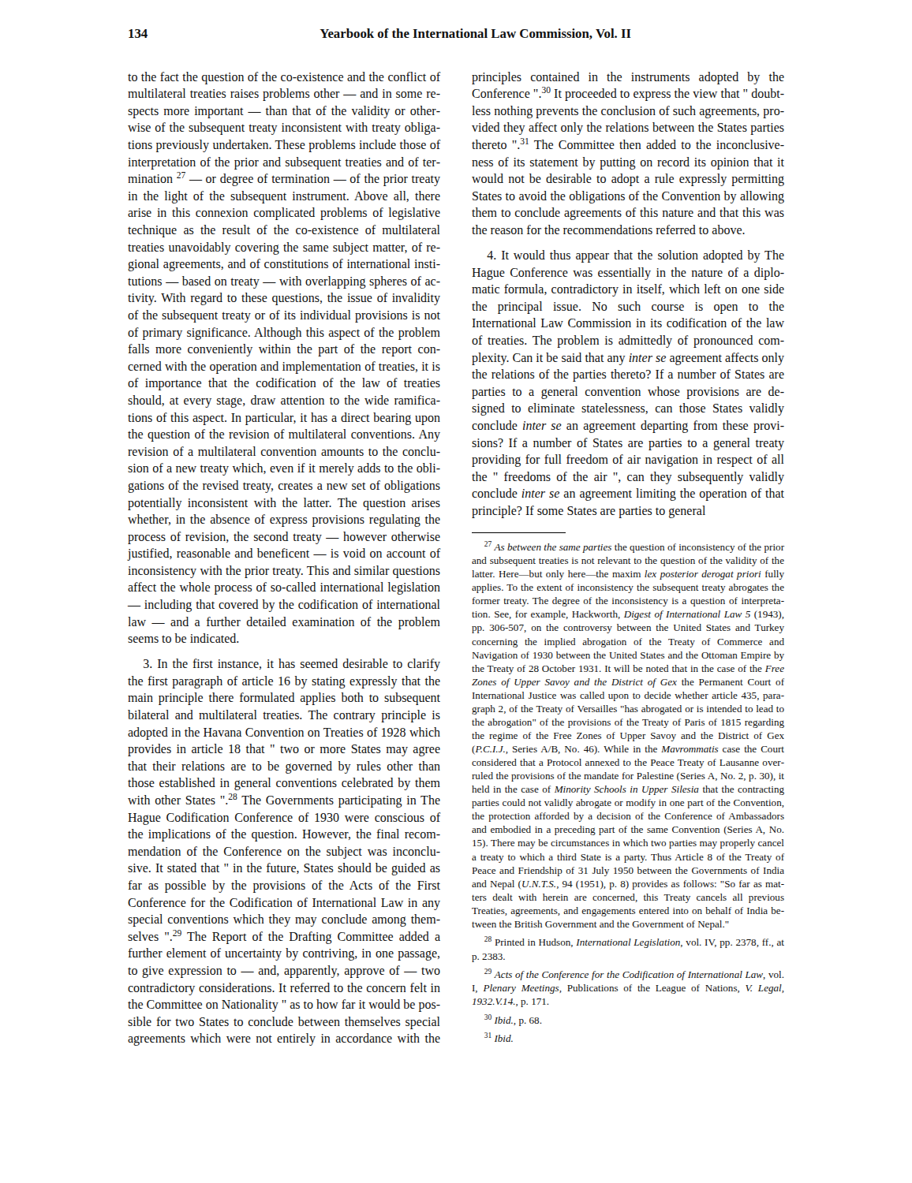134 Yearbook of the International Law Commission, Vol. II
to the fact the question of the co-existence and the conflict of multilateral treaties raises problems other — and in some respects more important — than that of the validity or otherwise of the subsequent treaty inconsistent with treaty obligations previously undertaken. These problems include those of interpretation of the prior and subsequent treaties and of termination 27 — or degree of termination — of the prior treaty in the light of the subsequent instrument. Above all, there arise in this connexion complicated problems of legislative technique as the result of the co-existence of multilateral treaties unavoidably covering the same subject matter, of regional agreements, and of constitutions of international institutions — based on treaty — with overlapping spheres of activity. With regard to these questions, the issue of invalidity of the subsequent treaty or of its individual provisions is not of primary significance. Although this aspect of the problem falls more conveniently within the part of the report concerned with the operation and implementation of treaties, it is of importance that the codification of the law of treaties should, at every stage, draw attention to the wide ramifications of this aspect. In particular, it has a direct bearing upon the question of the revision of multilateral conventions. Any revision of a multilateral convention amounts to the conclusion of a new treaty which, even if it merely adds to the obligations of the revised treaty, creates a new set of obligations potentially inconsistent with the latter. The question arises whether, in the absence of express provisions regulating the process of revision, the second treaty — however otherwise justified, reasonable and beneficent — is void on account of inconsistency with the prior treaty. This and similar questions affect the whole process of so-called international legislation — including that covered by the codification of international law — and a further detailed examination of the problem seems to be indicated.
3. In the first instance, it has seemed desirable to clarify the first paragraph of article 16 by stating expressly that the main principle there formulated applies both to subsequent bilateral and multilateral treaties. The contrary principle is adopted in the Havana Convention on Treaties of 1928 which provides in article 18 that " two or more States may agree that their relations are to be governed by rules other than those established in general conventions celebrated by them with other States ".28 The Governments participating in The Hague Codification Conference of 1930 were conscious of the implications of the question. However, the final recommendation of the Conference on the subject was inconclusive. It stated that " in the future, States should be guided as far as possible by the provisions of the Acts of the First Conference for the Codification of International Law in any special conventions which they may conclude among themselves ".29 The Report of the Drafting Committee added a further element of uncertainty by contriving, in one passage, to give expression to — and, apparently, approve of — two contradictory considerations. It referred to the concern felt in the Committee on Nationality " as to how far it would be possible for two States to conclude between themselves special agreements which were not entirely in accordance with the principles contained in the instruments adopted by the Conference ".30 It proceeded to express the view that " doubtless nothing prevents the conclusion of such agreements, provided they affect only the relations between the States parties thereto ".31 The Committee then added to the inconclusiveness of its statement by putting on record its opinion that it would not be desirable to adopt a rule expressly permitting States to avoid the obligations of the Convention by allowing them to conclude agreements of this nature and that this was the reason for the recommendations referred to above.
4. It would thus appear that the solution adopted by The Hague Conference was essentially in the nature of a diplomatic formula, contradictory in itself, which left on one side the principal issue. No such course is open to the International Law Commission in its codification of the law of treaties. The problem is admittedly of pronounced complexity. Can it be said that any inter se agreement affects only the relations of the parties thereto? If a number of States are parties to a general convention whose provisions are designed to eliminate statelessness, can those States validly conclude inter se an agreement departing from these provisions? If a number of States are parties to a general treaty providing for full freedom of air navigation in respect of all the " freedoms of the air ", can they subsequently validly conclude inter se an agreement limiting the operation of that principle? If some States are parties to general
27 As between the same parties the question of inconsistency of the prior and subsequent treaties is not relevant to the question of the validity of the latter. Here—but only here—the maxim lex posterior derogat priori fully applies. To the extent of inconsistency the subsequent treaty abrogates the former treaty. The degree of the inconsistency is a question of interpretation. See, for example, Hackworth, Digest of International Law 5 (1943), pp. 306-507, on the controversy between the United States and Turkey concerning the implied abrogation of the Treaty of Commerce and Navigation of 1930 between the United States and the Ottoman Empire by the Treaty of 28 October 1931. It will be noted that in the case of the Free Zones of Upper Savoy and the District of Gex the Permanent Court of International Justice was called upon to decide whether article 435, paragraph 2, of the Treaty of Versailles "has abrogated or is intended to lead to the abrogation" of the provisions of the Treaty of Paris of 1815 regarding the regime of the Free Zones of Upper Savoy and the District of Gex (P.C.I.J., Series A/B, No. 46). While in the Mavrommatis case the Court considered that a Protocol annexed to the Peace Treaty of Lausanne overruled the provisions of the mandate for Palestine (Series A, No. 2, p. 30), it held in the case of Minority Schools in Upper Silesia that the contracting parties could not validly abrogate or modify in one part of the Convention, the protection afforded by a decision of the Conference of Ambassadors and embodied in a preceding part of the same Convention (Series A, No. 15). There may be circumstances in which two parties may properly cancel a treaty to which a third State is a party. Thus Article 8 of the Treaty of Peace and Friendship of 31 July 1950 between the Governments of India and Nepal (U.N.T.S., 94 (1951), p. 8) provides as follows: "So far as matters dealt with herein are concerned, this Treaty cancels all previous Treaties, agreements, and engagements entered into on behalf of India between the British Government and the Government of Nepal."
28 Printed in Hudson, International Legislation, vol. IV, pp. 2378, ff., at p. 2383.
29 Acts of the Conference for the Codification of International Law, vol. I, Plenary Meetings, Publications of the League of Nations, V. Legal, 1932.V.14., p. 171.
30 Ibid., p. 68.
31 Ibid.